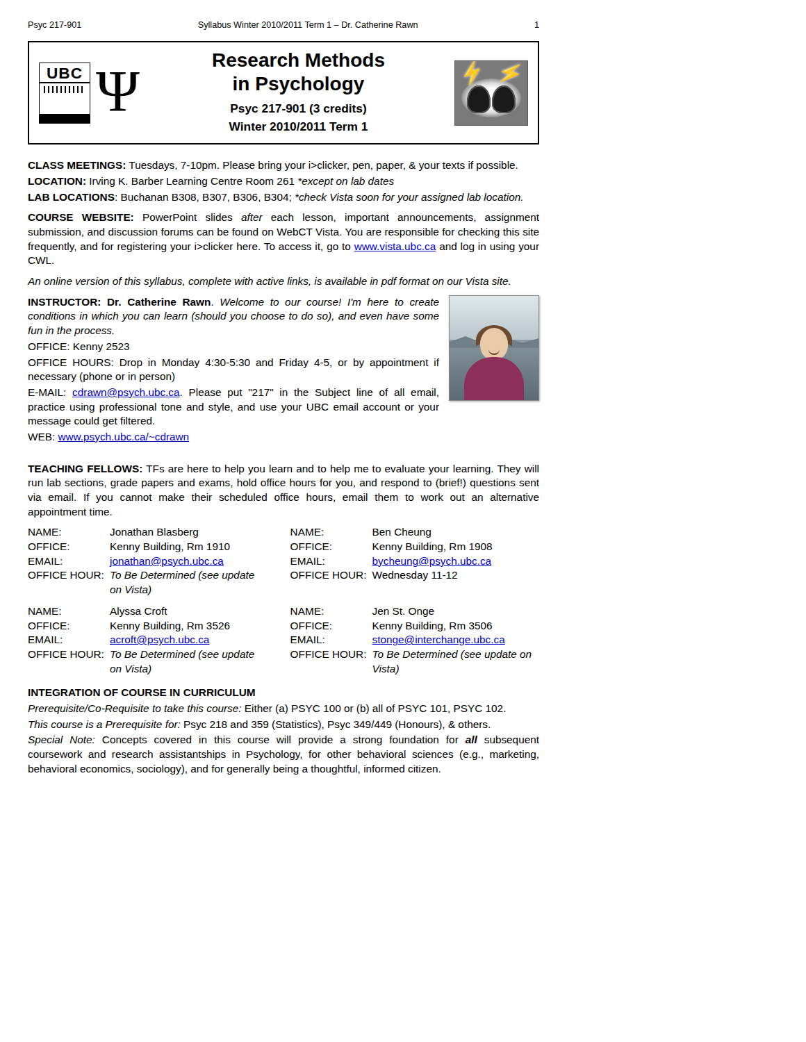Psyc 217-901
Syllabus Winter 2010/2011 Term 1 – Dr. Catherine Rawn
1
UBC
Ψ
Research Methods
in Psychology
Psyc 217-901 (3 credits)
Winter 2010/2011 Term 1
⚡
⚡
CLASS MEETINGS: Tuesdays, 7-10pm. Please bring your i>clicker, pen, paper, & your texts if possible.
LOCATION: Irving K. Barber Learning Centre Room 261 *except on lab dates
LAB LOCATIONS: Buchanan B308, B307, B306, B304; *check Vista soon for your assigned lab location.
COURSE WEBSITE: PowerPoint slides after each lesson, important announcements, assignment submission, and discussion forums can be found on WebCT Vista. You are responsible for checking this site frequently, and for registering your i>clicker here. To access it, go to www.vista.ubc.ca and log in using your CWL.
An online version of this syllabus, complete with active links, is available in pdf format on our Vista site.
INSTRUCTOR: Dr. Catherine Rawn. Welcome to our course! I'm here to create conditions in which you can learn (should you choose to do so), and even have some fun in the process.
OFFICE: Kenny 2523
OFFICE HOURS: Drop in Monday 4:30-5:30 and Friday 4-5, or by appointment if necessary (phone or in person)
E-MAIL: cdrawn@psych.ubc.ca. Please put "217" in the Subject line of all email, practice using professional tone and style, and use your UBC email account or your message could get filtered.
WEB: www.psych.ubc.ca/~cdrawn
TEACHING FELLOWS: TFs are here to help you learn and to help me to evaluate your learning. They will run lab sections, grade papers and exams, hold office hours for you, and respond to (brief!) questions sent via email. If you cannot make their scheduled office hours, email them to work out an alternative appointment time.
| NAME: | Jonathan Blasberg | | NAME: | Ben Cheung |
| OFFICE: | Kenny Building, Rm 1910 | | OFFICE: | Kenny Building, Rm 1908 |
| EMAIL: | jonathan@psych.ubc.ca | | EMAIL: | bycheung@psych.ubc.ca |
| OFFICE HOUR: | To Be Determined (see update on Vista) | | OFFICE HOUR: | Wednesday 11-12 |
| NAME: | Alyssa Croft | | NAME: | Jen St. Onge |
| OFFICE: | Kenny Building, Rm 3526 | | OFFICE: | Kenny Building, Rm 3506 |
| EMAIL: | acroft@psych.ubc.ca | | EMAIL: | stonge@interchange.ubc.ca |
| OFFICE HOUR: | To Be Determined (see update on Vista) | | OFFICE HOUR: | To Be Determined (see update on Vista) |
INTEGRATION OF COURSE IN CURRICULUM
Prerequisite/Co-Requisite to take this course: Either (a) PSYC 100 or (b) all of PSYC 101, PSYC 102.
This course is a Prerequisite for: Psyc 218 and 359 (Statistics), Psyc 349/449 (Honours), & others.
Special Note: Concepts covered in this course will provide a strong foundation for all subsequent coursework and research assistantships in Psychology, for other behavioral sciences (e.g., marketing, behavioral economics, sociology), and for generally being a thoughtful, informed citizen.